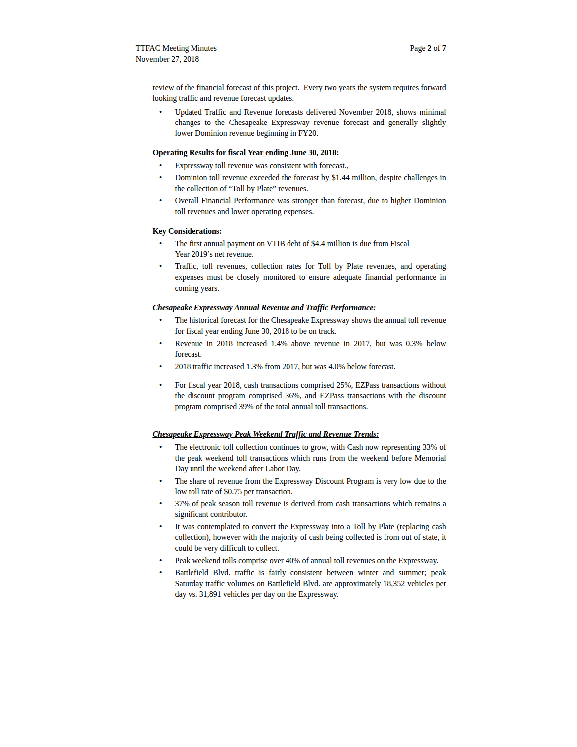TTFAC Meeting Minutes
November 27, 2018
Page 2 of 7
review of the financial forecast of this project. Every two years the system requires forward looking traffic and revenue forecast updates.
Updated Traffic and Revenue forecasts delivered November 2018, shows minimal changes to the Chesapeake Expressway revenue forecast and generally slightly lower Dominion revenue beginning in FY20.
Operating Results for fiscal Year ending June 30, 2018:
Expressway toll revenue was consistent with forecast.,
Dominion toll revenue exceeded the forecast by $1.44 million, despite challenges in the collection of “Toll by Plate” revenues.
Overall Financial Performance was stronger than forecast, due to higher Dominion toll revenues and lower operating expenses.
Key Considerations:
The first annual payment on VTIB debt of $4.4 million is due from Fiscal
Year 2019’s net revenue.
Traffic, toll revenues, collection rates for Toll by Plate revenues, and operating expenses must be closely monitored to ensure adequate financial performance in coming years.
Chesapeake Expressway Annual Revenue and Traffic Performance:
The historical forecast for the Chesapeake Expressway shows the annual toll revenue for fiscal year ending June 30, 2018 to be on track.
Revenue in 2018 increased 1.4% above revenue in 2017, but was 0.3% below forecast.
2018 traffic increased 1.3% from 2017, but was 4.0% below forecast.
For fiscal year 2018, cash transactions comprised 25%, EZPass transactions without the discount program comprised 36%, and EZPass transactions with the discount program comprised 39% of the total annual toll transactions.
Chesapeake Expressway Peak Weekend Traffic and Revenue Trends:
The electronic toll collection continues to grow, with Cash now representing 33% of the peak weekend toll transactions which runs from the weekend before Memorial Day until the weekend after Labor Day.
The share of revenue from the Expressway Discount Program is very low due to the low toll rate of $0.75 per transaction.
37% of peak season toll revenue is derived from cash transactions which remains a significant contributor.
It was contemplated to convert the Expressway into a Toll by Plate (replacing cash collection), however with the majority of cash being collected is from out of state, it could be very difficult to collect.
Peak weekend tolls comprise over 40% of annual toll revenues on the Expressway.
Battlefield Blvd. traffic is fairly consistent between winter and summer; peak Saturday traffic volumes on Battlefield Blvd. are approximately 18,352 vehicles per day vs. 31,891 vehicles per day on the Expressway.